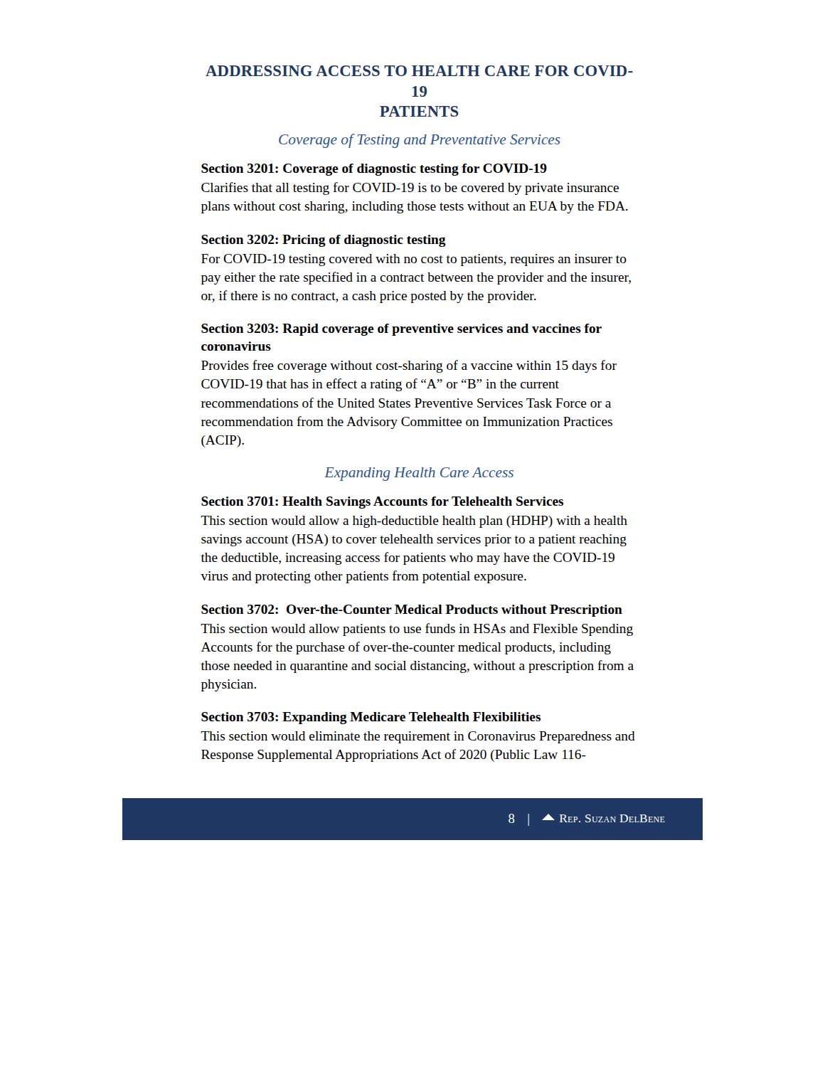ADDRESSING ACCESS TO HEALTH CARE FOR COVID-19
PATIENTS
Coverage of Testing and Preventative Services
Section 3201: Coverage of diagnostic testing for COVID-19
Clarifies that all testing for COVID-19 is to be covered by private insurance plans without cost sharing, including those tests without an EUA by the FDA.
Section 3202: Pricing of diagnostic testing
For COVID-19 testing covered with no cost to patients, requires an insurer to pay either the rate specified in a contract between the provider and the insurer, or, if there is no contract, a cash price posted by the provider.
Section 3203: Rapid coverage of preventive services and vaccines for coronavirus
Provides free coverage without cost-sharing of a vaccine within 15 days for COVID-19 that has in effect a rating of “A” or “B” in the current recommendations of the United States Preventive Services Task Force or a recommendation from the Advisory Committee on Immunization Practices (ACIP).
Expanding Health Care Access
Section 3701: Health Savings Accounts for Telehealth Services
This section would allow a high-deductible health plan (HDHP) with a health savings account (HSA) to cover telehealth services prior to a patient reaching the deductible, increasing access for patients who may have the COVID-19 virus and protecting other patients from potential exposure.
Section 3702: Over-the-Counter Medical Products without Prescription
This section would allow patients to use funds in HSAs and Flexible Spending Accounts for the purchase of over-the-counter medical products, including those needed in quarantine and social distancing, without a prescription from a physician.
Section 3703: Expanding Medicare Telehealth Flexibilities
This section would eliminate the requirement in Coronavirus Preparedness and Response Supplemental Appropriations Act of 2020 (Public Law 116-
8 | Rep. Suzan DelBene